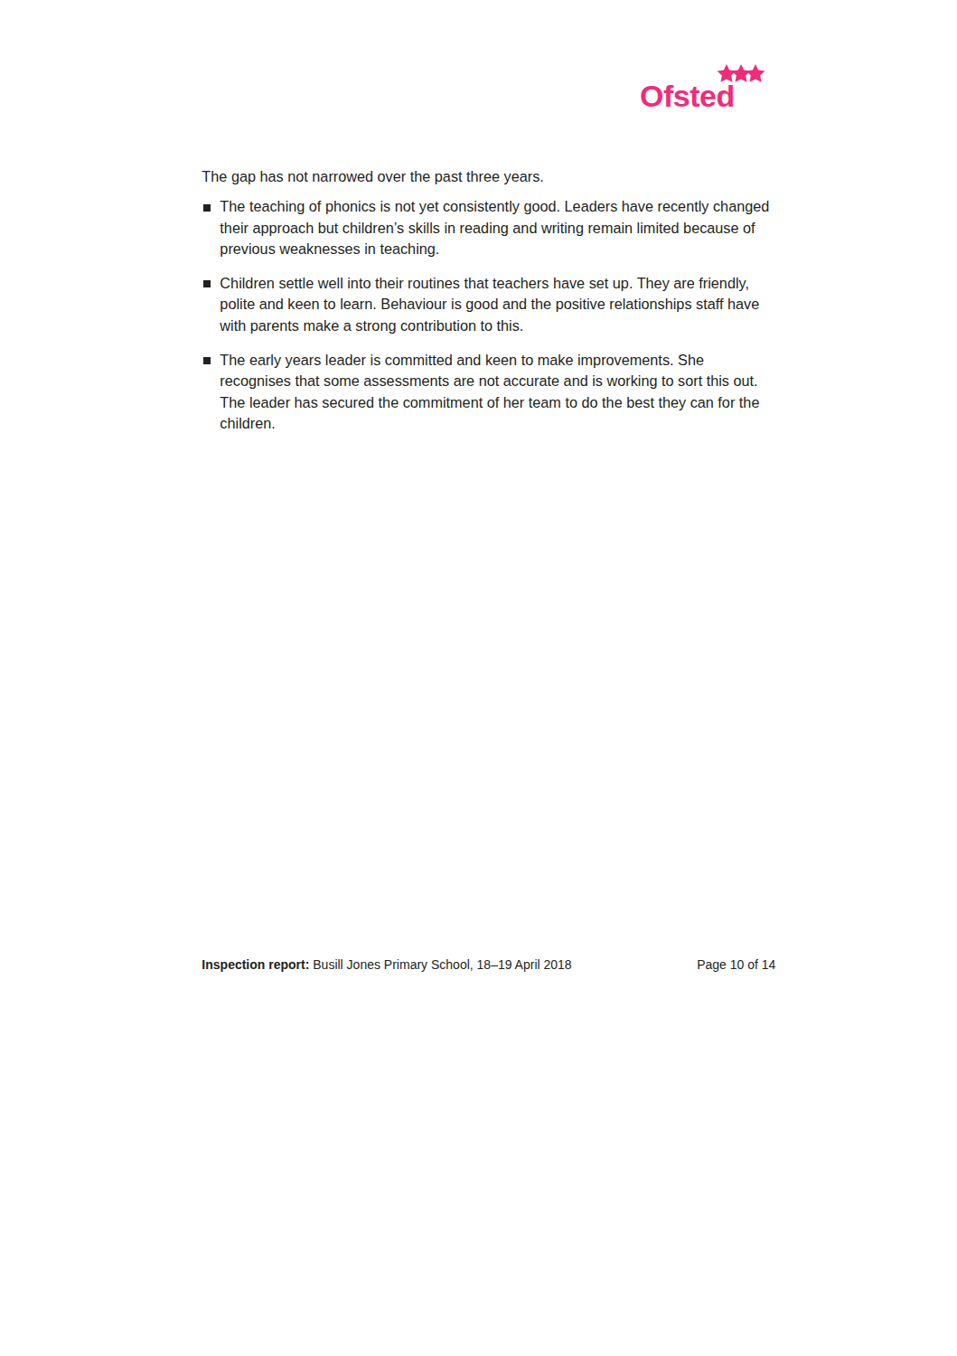Ofsted
The gap has not narrowed over the past three years.
The teaching of phonics is not yet consistently good. Leaders have recently changed their approach but children’s skills in reading and writing remain limited because of previous weaknesses in teaching.
Children settle well into their routines that teachers have set up. They are friendly, polite and keen to learn. Behaviour is good and the positive relationships staff have with parents make a strong contribution to this.
The early years leader is committed and keen to make improvements. She recognises that some assessments are not accurate and is working to sort this out. The leader has secured the commitment of her team to do the best they can for the children.
Inspection report: Busill Jones Primary School, 18–19 April 2018
Page 10 of 14